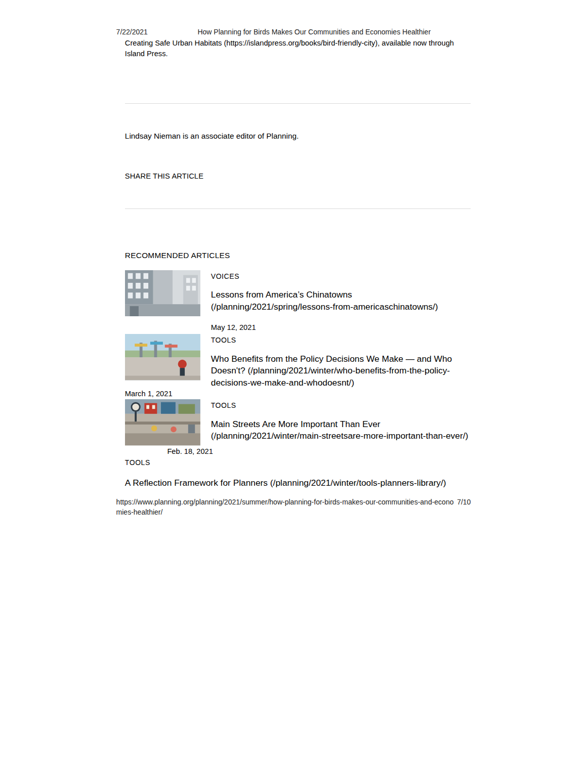7/22/2021
How Planning for Birds Makes Our Communities and Economies Healthier
Creating Safe Urban Habitats (https://islandpress.org/books/bird-friendly-city), available now through Island Press.
Lindsay Nieman is an associate editor of Planning.
SHARE THIS ARTICLE
RECOMMENDED ARTICLES
VOICES
Lessons from America’s Chinatowns (/planning/2021/spring/lessons-from-americaschinatowns/)
May 12, 2021
TOOLS
Who Benefits from the Policy Decisions We Make — and Who Doesn't? (/planning/2021/winter/who-benefits-from-the-policy-decisions-we-make-and-whodoesnt/)
March 1, 2021
TOOLS
Main Streets Are More Important Than Ever (/planning/2021/winter/main-streetsare-more-important-than-ever/)
Feb. 18, 2021
TOOLS
A Reflection Framework for Planners (/planning/2021/winter/tools-planners-library/)
https://www.planning.org/planning/2021/summer/how-planning-for-birds-makes-our-communities-and-economies-healthier/
7/10